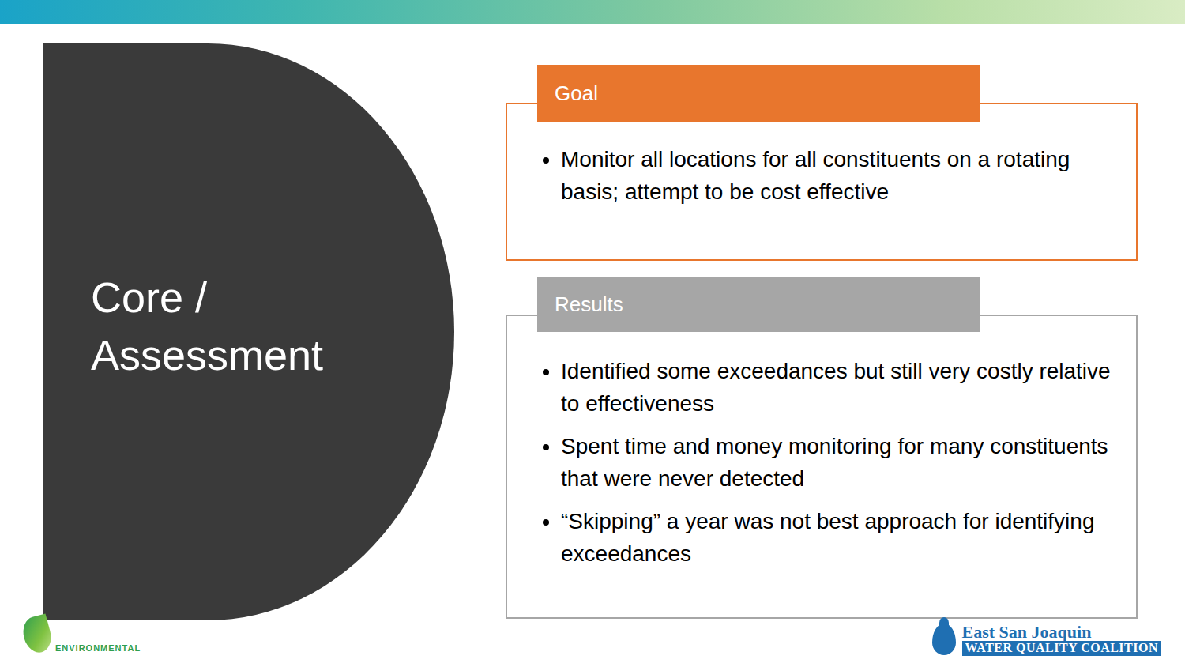Core /
Assessment
Monitor all locations for all constituents on a rotating basis; attempt to be cost effective
Goal
Identified some exceedances but still very costly relative to effectiveness
Spent time and money monitoring for many constituents that were never detected
“Skipping” a year was not best approach for identifying exceedances
Results
MLJ
ENVIRONMENTAL
East San Joaquin
WATER QUALITY COALITION